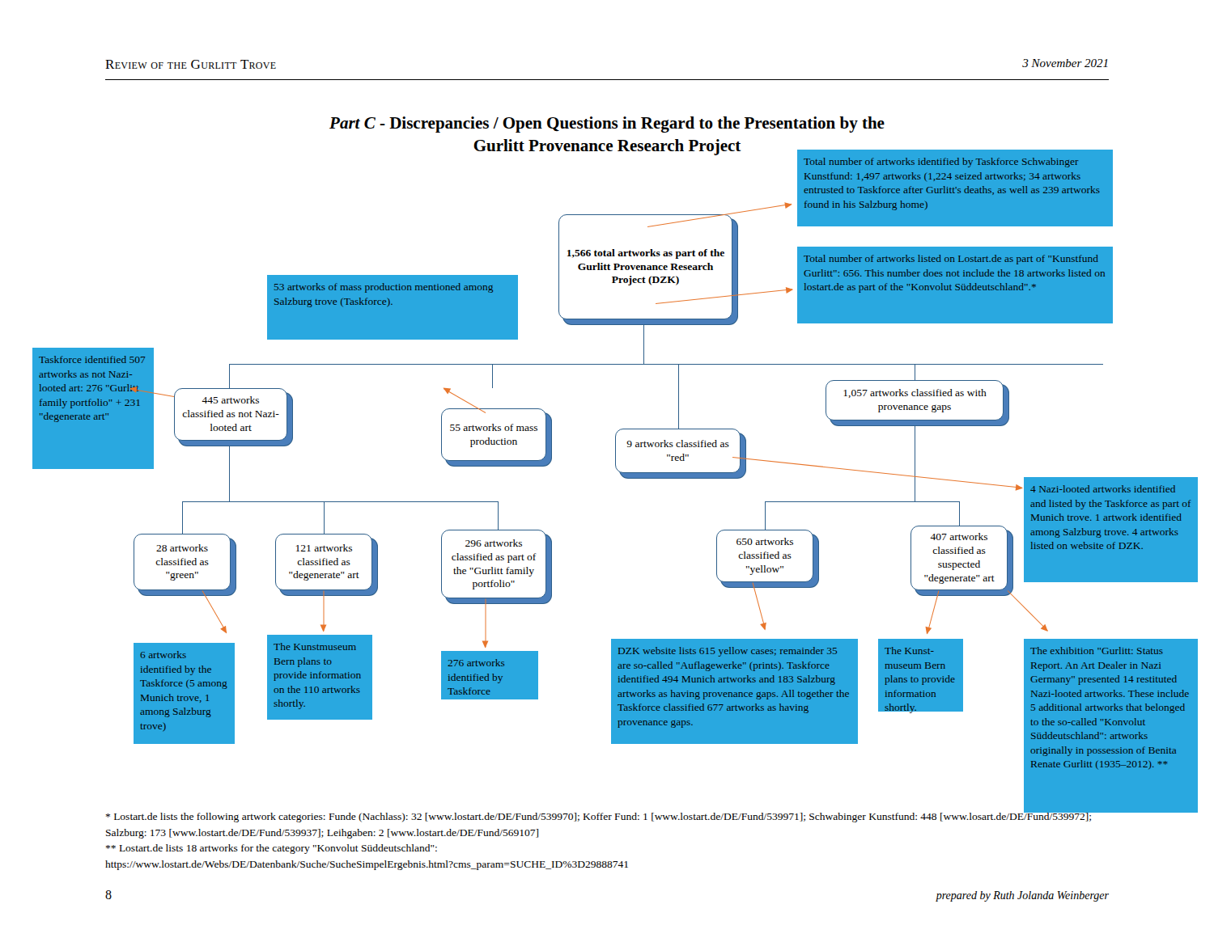Review of the Gurlitt Trove
3 November 2021
Part C - Discrepancies / Open Questions in Regard to the Presentation by the
Gurlitt Provenance Research Project
1,566 total artworks as part of the Gurlitt Provenance Research Project (DZK)
445 artworks classified as not Nazi-looted art
55 artworks of mass production
9 artworks classified as "red"
1,057 artworks classified as with provenance gaps
28 artworks classified as "green"
121 artworks classified as "degenerate" art
296 artworks classified as part of the "Gurlitt family portfolio"
650 artworks classified as "yellow"
407 artworks classified as suspected "degenerate" art
Total number of artworks identified by Taskforce Schwabinger Kunstfund: 1,497 artworks (1,224 seized artworks; 34 artworks entrusted to Taskforce after Gurlitt's deaths, as well as 239 artworks found in his Salzburg home)
Total number of artworks listed on Lostart.de as part of "Kunstfund Gurlitt": 656. This number does not include the 18 artworks listed on lostart.de as part of the "Konvolut Süddeutschland".*
53 artworks of mass production mentioned among Salzburg trove (Taskforce).
Taskforce identified 507 artworks as not Nazi-looted art: 276 "Gurlitt family portfolio" + 231 "degenerate art"
4 Nazi-looted artworks identified and listed by the Taskforce as part of Munich trove. 1 artwork identified among Salzburg trove. 4 artworks listed on website of DZK.
6 artworks identified by the Taskforce (5 among Munich trove, 1 among Salzburg trove)
The Kunstmuseum Bern plans to provide information on the 110 artworks shortly.
276 artworks identified by Taskforce
DZK website lists 615 yellow cases; remainder 35 are so-called "Auflagewerke" (prints). Taskforce identified 494 Munich artworks and 183 Salzburg artworks as having provenance gaps. All together the Taskforce classified 677 artworks as having provenance gaps.
The Kunst-museum Bern plans to provide information shortly.
The exhibition "Gurlitt: Status Report. An Art Dealer in Nazi Germany" presented 14 restituted Nazi-looted artworks. These include 5 additional artworks that belonged to the so-called "Konvolut Süddeutschland": artworks originally in possession of Benita Renate Gurlitt (1935–2012). **
* Lostart.de lists the following artwork categories: Funde (Nachlass): 32 [www.lostart.de/DE/Fund/539970]; Koffer Fund: 1 [www.lostart.de/DE/Fund/539971]; Schwabinger Kunstfund: 448 [www.losart.de/DE/Fund/539972]; Salzburg: 173 [www.lostart.de/DE/Fund/539937]; Leihgaben: 2 [www.lostart.de/DE/Fund/569107]
** Lostart.de lists 18 artworks for the category "Konvolut Süddeutschland":
https://www.lostart.de/Webs/DE/Datenbank/Suche/SucheSimpelErgebnis.html?cms_param=SUCHE_ID%3D29888741
8
prepared by Ruth Jolanda Weinberger